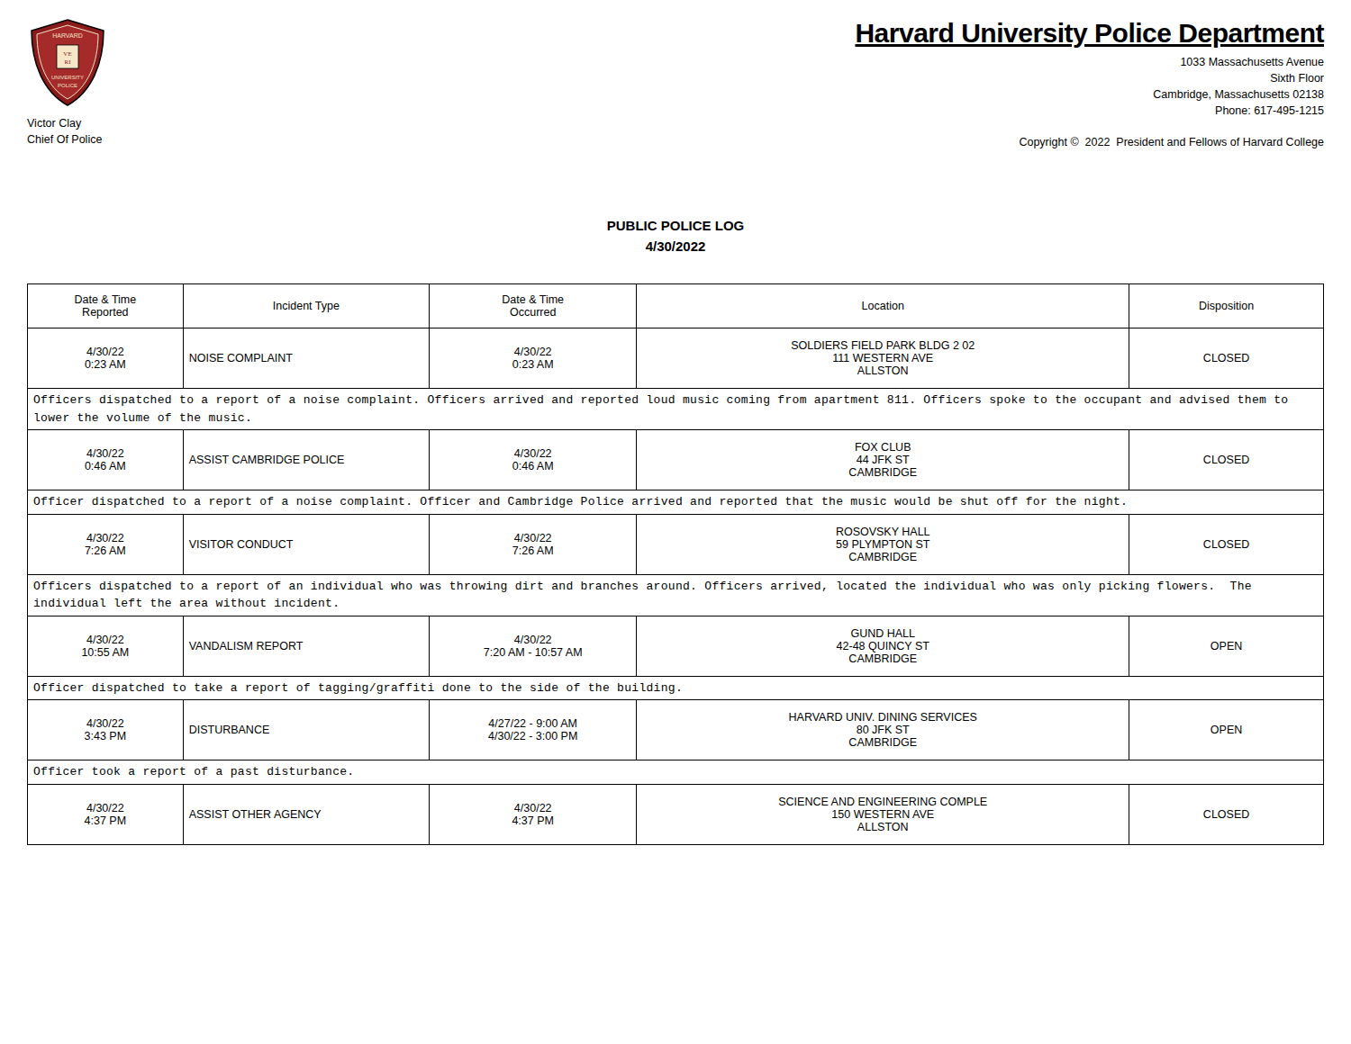HARVARD VE RI UNIVERSITY POLICE
Harvard University Police Department
1033 Massachusetts Avenue
Sixth Floor
Cambridge, Massachusetts 02138
Phone: 617-495-1215
Victor Clay
Chief Of Police
Copyright © 2022 President and Fellows of Harvard College
PUBLIC POLICE LOG
4/30/2022
| Date & Time Reported | Incident Type | Date & Time Occurred | Location | Disposition |
| --- | --- | --- | --- | --- |
| 4/30/22 0:23 AM | NOISE COMPLAINT | 4/30/22 0:23 AM | SOLDIERS FIELD PARK BLDG 2 02 111 WESTERN AVE ALLSTON | CLOSED |
| Officers dispatched to a report of a noise complaint. Officers arrived and reported loud music coming from apartment 811. Officers spoke to the occupant and advised them to lower the volume of the music. |
| 4/30/22 0:46 AM | ASSIST CAMBRIDGE POLICE | 4/30/22 0:46 AM | FOX CLUB 44 JFK ST CAMBRIDGE | CLOSED |
| Officer dispatched to a report of a noise complaint. Officer and Cambridge Police arrived and reported that the music would be shut off for the night. |
| 4/30/22 7:26 AM | VISITOR CONDUCT | 4/30/22 7:26 AM | ROSOVSKY HALL 59 PLYMPTON ST CAMBRIDGE | CLOSED |
| Officers dispatched to a report of an individual who was throwing dirt and branches around. Officers arrived, located the individual who was only picking flowers. The individual left the area without incident. |
| 4/30/22 10:55 AM | VANDALISM REPORT | 4/30/22 7:20 AM - 10:57 AM | GUND HALL 42-48 QUINCY ST CAMBRIDGE | OPEN |
| Officer dispatched to take a report of tagging/graffiti done to the side of the building. |
| 4/30/22 3:43 PM | DISTURBANCE | 4/27/22 - 9:00 AM 4/30/22 - 3:00 PM | HARVARD UNIV. DINING SERVICES 80 JFK ST CAMBRIDGE | OPEN |
| Officer took a report of a past disturbance. |
| 4/30/22 4:37 PM | ASSIST OTHER AGENCY | 4/30/22 4:37 PM | SCIENCE AND ENGINEERING COMPLE 150 WESTERN AVE ALLSTON | CLOSED |